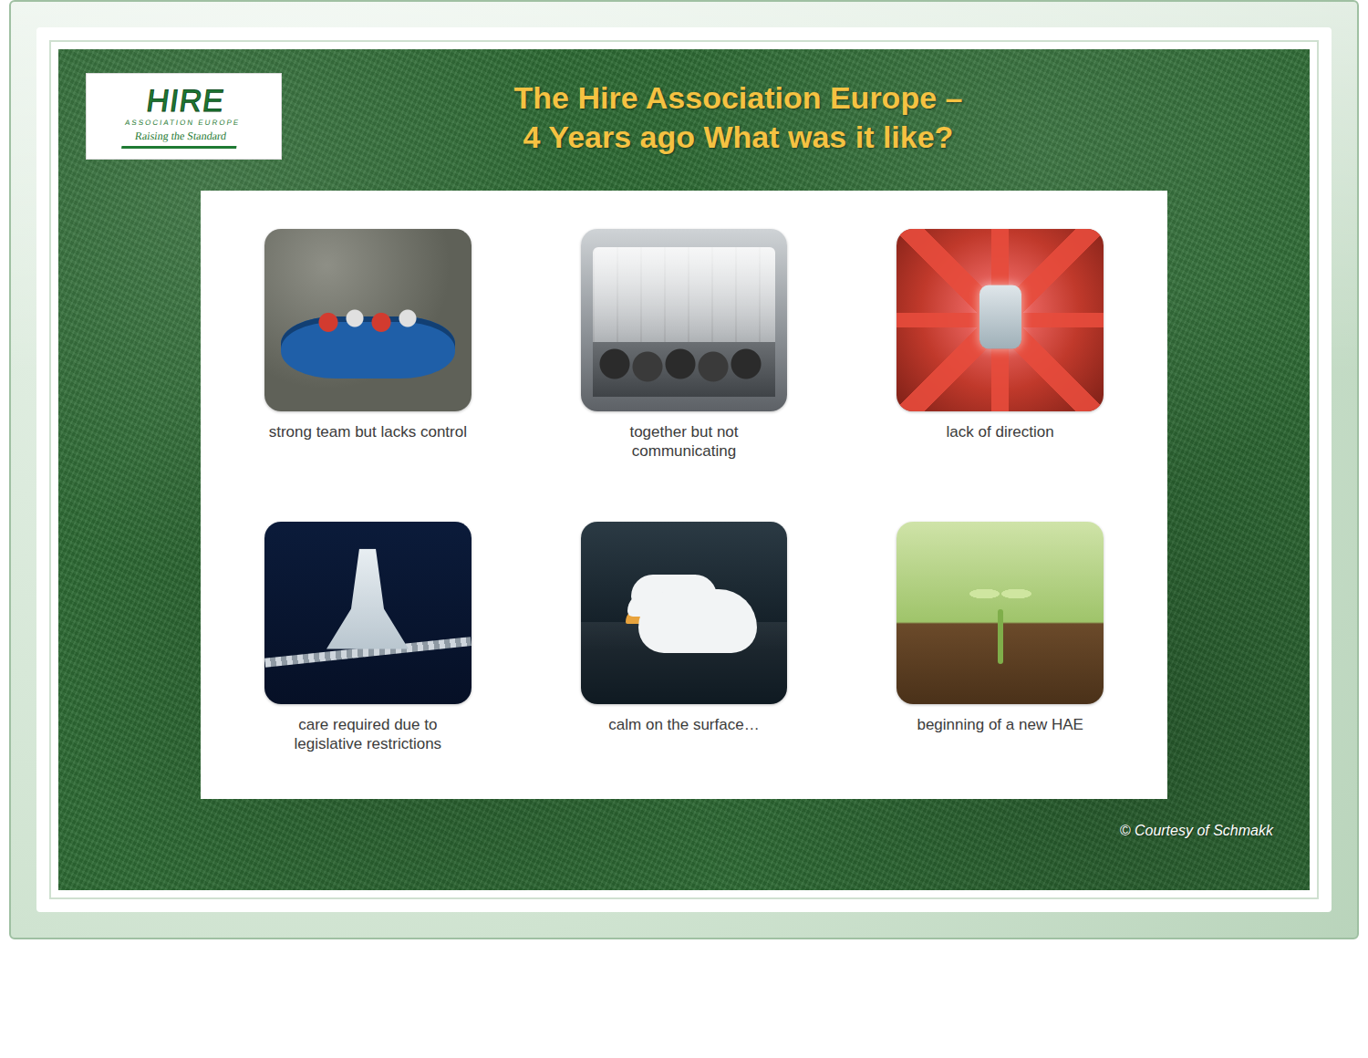HIRE
Association Europe
Raising the Standard
The Hire Association Europe –
4 Years ago What was it like?
strong team but lacks control
together but not
communicating
lack of direction
care required due to
legislative restrictions
calm on the surface…
beginning of a new HAE
© Courtesy of Schmakk